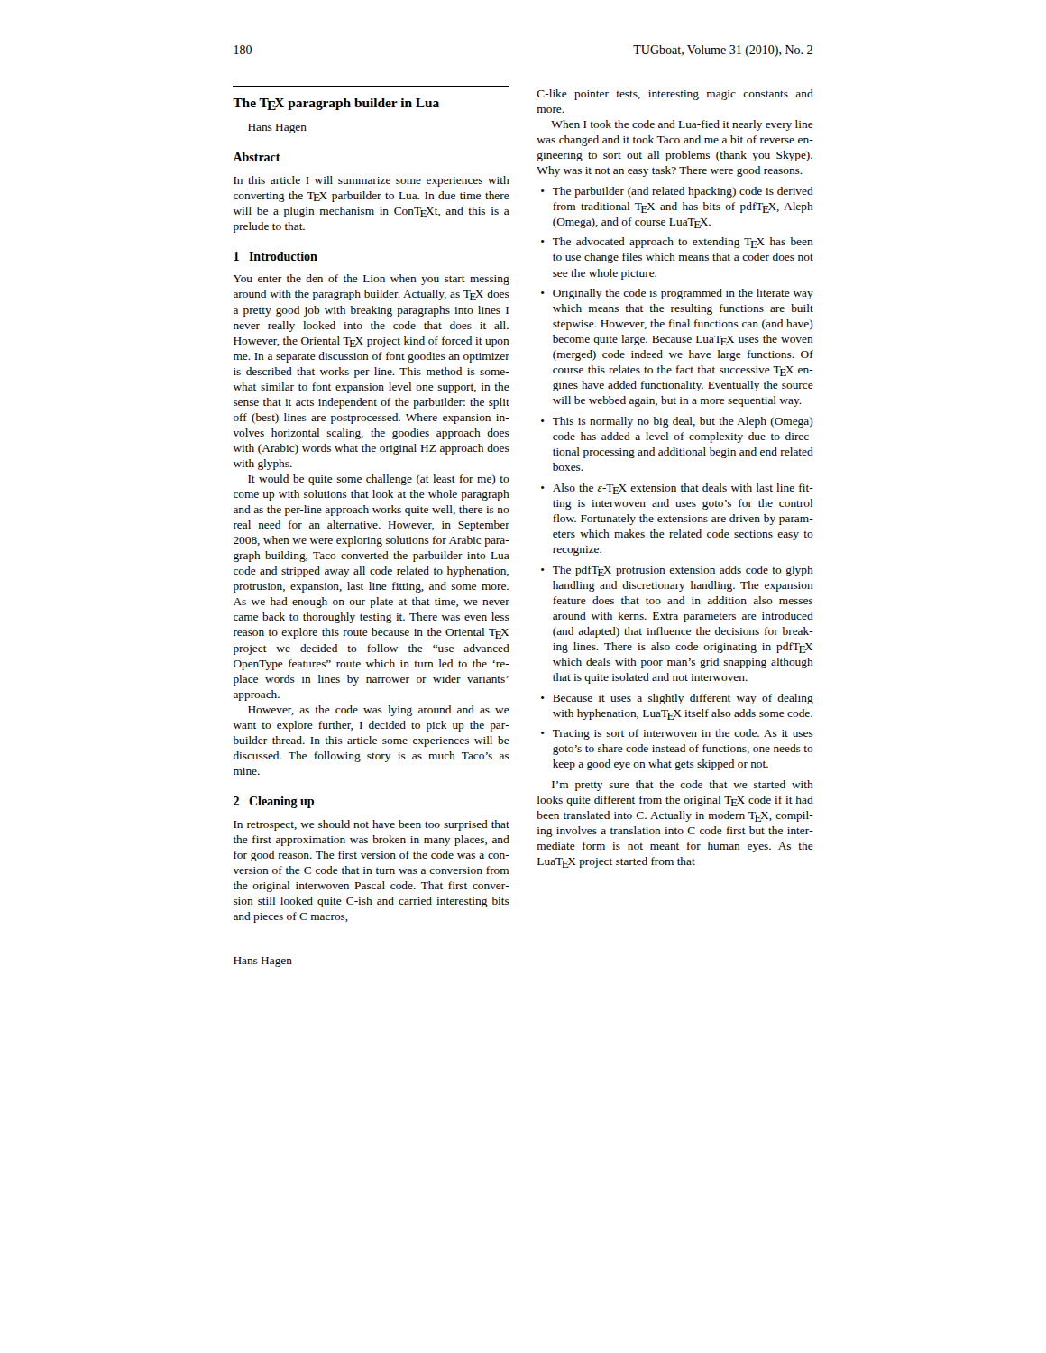180 TUGboat, Volume 31 (2010), No. 2
The TEX paragraph builder in Lua
Hans Hagen
Abstract
In this article I will summarize some experiences with converting the TEX parbuilder to Lua. In due time there will be a plugin mechanism in ConTEXt, and this is a prelude to that.
1 Introduction
You enter the den of the Lion when you start messing around with the paragraph builder. Actually, as TEX does a pretty good job with breaking paragraphs into lines I never really looked into the code that does it all. However, the Oriental TEX project kind of forced it upon me. In a separate discussion of font goodies an optimizer is described that works per line. This method is somewhat similar to font expansion level one support, in the sense that it acts independent of the parbuilder: the split off (best) lines are postprocessed. Where expansion involves horizontal scaling, the goodies approach does with (Arabic) words what the original HZ approach does with glyphs.
It would be quite some challenge (at least for me) to come up with solutions that look at the whole paragraph and as the per-line approach works quite well, there is no real need for an alternative. However, in September 2008, when we were exploring solutions for Arabic paragraph building, Taco converted the parbuilder into Lua code and stripped away all code related to hyphenation, protrusion, expansion, last line fitting, and some more. As we had enough on our plate at that time, we never came back to thoroughly testing it. There was even less reason to explore this route because in the Oriental TEX project we decided to follow the “use advanced OpenType features” route which in turn led to the ‘replace words in lines by narrower or wider variants’ approach.
However, as the code was lying around and as we want to explore further, I decided to pick up the parbuilder thread. In this article some experiences will be discussed. The following story is as much Taco’s as mine.
2 Cleaning up
In retrospect, we should not have been too surprised that the first approximation was broken in many places, and for good reason. The first version of the code was a conversion of the C code that in turn was a conversion from the original interwoven Pascal code. That first conversion still looked quite C-ish and carried interesting bits and pieces of C macros,
Hans Hagen
C-like pointer tests, interesting magic constants and more.
When I took the code and Lua-fied it nearly every line was changed and it took Taco and me a bit of reverse engineering to sort out all problems (thank you Skype). Why was it not an easy task? There were good reasons.
The parbuilder (and related hpacking) code is derived from traditional TEX and has bits of pdfTEX, Aleph (Omega), and of course LuaTEX.
The advocated approach to extending TEX has been to use change files which means that a coder does not see the whole picture.
Originally the code is programmed in the literate way which means that the resulting functions are built stepwise. However, the final functions can (and have) become quite large. Because LuaTEX uses the woven (merged) code indeed we have large functions. Of course this relates to the fact that successive TEX engines have added functionality. Eventually the source will be webbed again, but in a more sequential way.
This is normally no big deal, but the Aleph (Omega) code has added a level of complexity due to directional processing and additional begin and end related boxes.
Also the ε-TEX extension that deals with last line fitting is interwoven and uses goto’s for the control flow. Fortunately the extensions are driven by parameters which makes the related code sections easy to recognize.
The pdfTEX protrusion extension adds code to glyph handling and discretionary handling. The expansion feature does that too and in addition also messes around with kerns. Extra parameters are introduced (and adapted) that influence the decisions for breaking lines. There is also code originating in pdfTEX which deals with poor man’s grid snapping although that is quite isolated and not interwoven.
Because it uses a slightly different way of dealing with hyphenation, LuaTEX itself also adds some code.
Tracing is sort of interwoven in the code. As it uses goto’s to share code instead of functions, one needs to keep a good eye on what gets skipped or not.
I’m pretty sure that the code that we started with looks quite different from the original TEX code if it had been translated into C. Actually in modern TEX, compiling involves a translation into C code first but the intermediate form is not meant for human eyes. As the LuaTEX project started from that